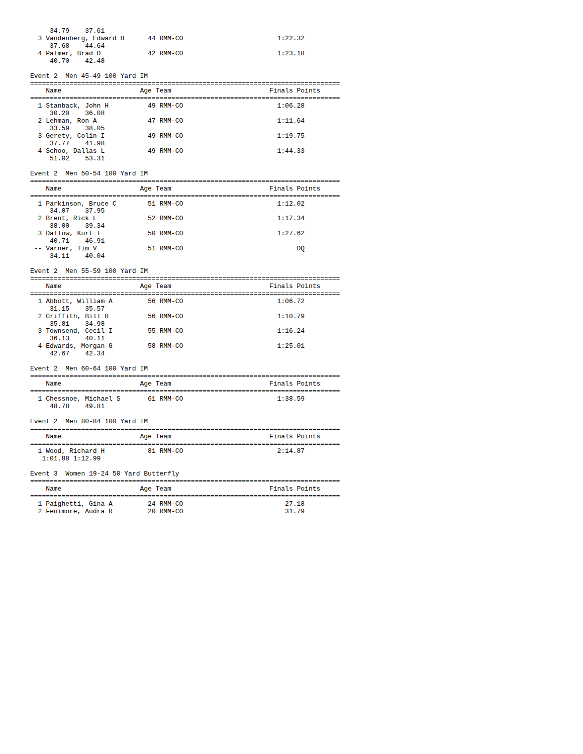34.79    37.61  
  3 Vandenberg, Edward H      44 RMM-CO                        1:22.32       
     37.68    44.64  
  4 Palmer, Brad D            42 RMM-CO                        1:23.18       
     40.70    42.48  

Event 2  Men 45-49 100 Yard IM
===============================================================================
    Name                    Age Team                         Finals Points
===============================================================================
  1 Stanback, John H          49 RMM-CO                        1:06.28       
     30.20    36.08  
  2 Lehman, Ron A             47 RMM-CO                        1:11.64       
     33.59    38.05  
  3 Gerety, Colin I           49 RMM-CO                        1:19.75       
     37.77    41.98  
  4 Schoo, Dallas L           49 RMM-CO                        1:44.33       
     51.02    53.31  

Event 2  Men 50-54 100 Yard IM
===============================================================================
    Name                    Age Team                         Finals Points
===============================================================================
  1 Parkinson, Bruce C        51 RMM-CO                        1:12.02       
     34.07    37.95  
  2 Brent, Rick L             52 RMM-CO                        1:17.34       
     38.00    39.34  
  3 Dallow, Kurt T            50 RMM-CO                        1:27.62       
     40.71    46.91  
 -- Varner, Tim V             51 RMM-CO                             DQ       
     34.11    40.04  

Event 2  Men 55-59 100 Yard IM
===============================================================================
    Name                    Age Team                         Finals Points
===============================================================================
  1 Abbott, William A         56 RMM-CO                        1:06.72       
     31.15    35.57  
  2 Griffith, Bill R          56 RMM-CO                        1:10.79       
     35.81    34.98  
  3 Townsend, Cecil I         55 RMM-CO                        1:16.24       
     36.13    40.11  
  4 Edwards, Morgan G         58 RMM-CO                        1:25.01       
     42.67    42.34  

Event 2  Men 60-64 100 Yard IM
===============================================================================
    Name                    Age Team                         Finals Points
===============================================================================
  1 Chessnoe, Michael S       61 RMM-CO                        1:38.59       
     48.78    49.81  

Event 2  Men 80-84 100 Yard IM
===============================================================================
    Name                    Age Team                         Finals Points
===============================================================================
  1 Wood, Richard H           81 RMM-CO                        2:14.87       
   1:01.88 1:12.99  

Event 3  Women 19-24 50 Yard Butterfly
===============================================================================
    Name                    Age Team                         Finals Points
===============================================================================
  1 Paighetti, Gina A         24 RMM-CO                          27.18       
  2 Fenimore, Audra R         20 RMM-CO                          31.79